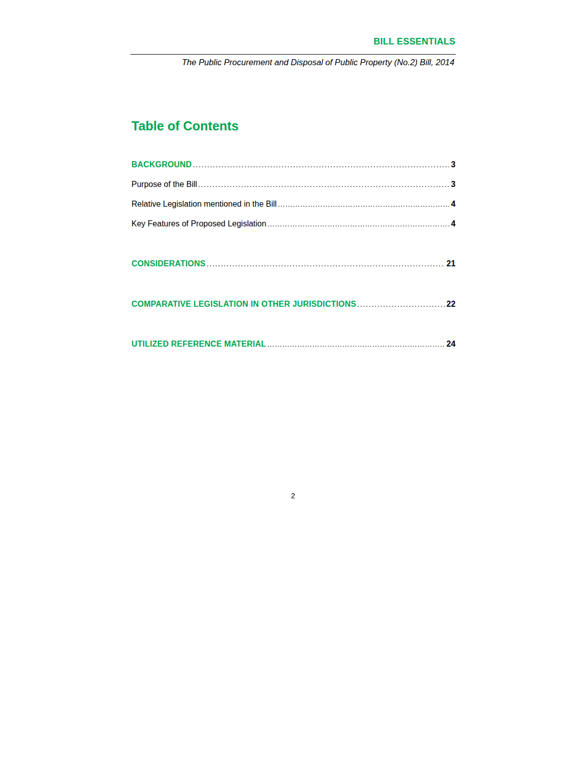BILL ESSENTIALS
The Public Procurement and Disposal of Public Property (No.2) Bill, 2014
Table of Contents
BACKGROUND ........................................................................................................................... 3
Purpose of the Bill ......................................................................................................................... 3
Relative Legislation mentioned in the Bill ………………………………………………………………………………………… 4
Key Features of Proposed Legislation ……………………………………………………………………………………………… 4
CONSIDERATIONS ..................................................................................................................... 21
COMPARATIVE LEGISLATION IN OTHER JURISDICTIONS ............................................................. 22
UTILIZED REFERENCE MATERIAL ………………………………………………………………………………………………………….. 24
2